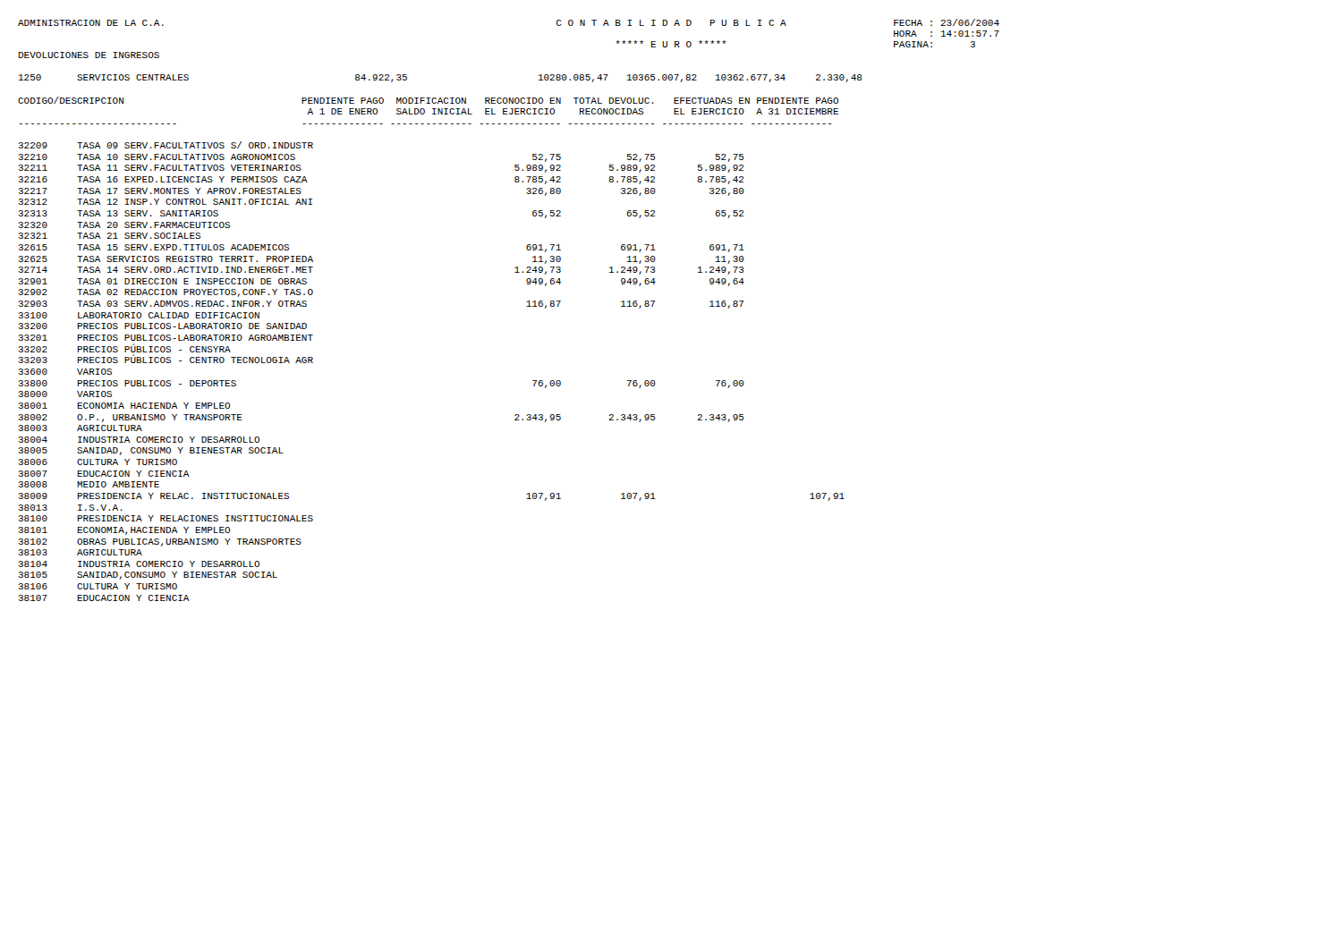| ADMINISTRACION DE LA C.A. | C O N T A B I L I D A D P U B L I C A | FECHA : 23/06/2004 HORA : 14:01:57.7 |
| | ***** E U R O ***** | PAGINA: 3 |
DEVOLUCIONES DE INGRESOS

1250      SERVICIOS CENTRALES                            84.922,35                      10280.085,47   10365.007,82   10362.677,34     2.330,48

CODIGO/DESCRIPCION                              PENDIENTE PAGO  MODIFICACION   RECONOCIDO EN  TOTAL DEVOLUC.   EFECTUADAS EN PENDIENTE PAGO
                                                 A 1 DE ENERO   SALDO INICIAL  EL EJERCICIO    RECONOCIDAS     EL EJERCICIO  A 31 DICIEMBRE
---------------------------                     -------------- -------------- -------------- --------------- -------------- --------------

32209     TASA 09 SERV.FACULTATIVOS S/ ORD.INDUSTR
32210     TASA 10 SERV.FACULTATIVOS AGRONOMICOS                                        52,75           52,75          52,75
32211     TASA 11 SERV.FACULTATIVOS VETERINARIOS                                    5.989,92        5.989,92       5.989,92
32216     TASA 16 EXPED.LICENCIAS Y PERMISOS CAZA                                   8.785,42        8.785,42       8.785,42
32217     TASA 17 SERV.MONTES Y APROV.FORESTALES                                      326,80          326,80         326,80
32312     TASA 12 INSP.Y CONTROL SANIT.OFICIAL ANI
32313     TASA 13 SERV. SANITARIOS                                                     65,52           65,52          65,52
32320     TASA 20 SERV.FARMACEUTICOS
32321     TASA 21 SERV.SOCIALES
32615     TASA 15 SERV.EXPD.TITULOS ACADEMICOS                                        691,71          691,71         691,71
32625     TASA SERVICIOS REGISTRO TERRIT. PROPIEDA                                     11,30           11,30          11,30
32714     TASA 14 SERV.ORD.ACTIVID.IND.ENERGET.MET                                  1.249,73        1.249,73       1.249,73
32901     TASA 01 DIRECCION E INSPECCION DE OBRAS                                     949,64          949,64         949,64
32902     TASA 02 REDACCION PROYECTOS,CONF.Y TAS.O
32903     TASA 03 SERV.ADMVOS.REDAC.INFOR.Y OTRAS                                     116,87          116,87         116,87
33100     LABORATORIO CALIDAD EDIFICACION
33200     PRECIOS PUBLICOS-LABORATORIO DE SANIDAD
33201     PRECIOS PUBLICOS-LABORATORIO AGROAMBIENT
33202     PRECIOS PÚBLICOS - CENSYRA
33203     PRECIOS PÚBLICOS - CENTRO TECNOLOGIA AGR
33600     VARIOS
33800     PRECIOS PUBLICOS - DEPORTES                                                  76,00           76,00          76,00
38000     VARIOS
38001     ECONOMIA HACIENDA Y EMPLEO
38002     O.P., URBANISMO Y TRANSPORTE                                              2.343,95        2.343,95       2.343,95
38003     AGRICULTURA
38004     INDUSTRIA COMERCIO Y DESARROLLO
38005     SANIDAD, CONSUMO Y BIENESTAR SOCIAL
38006     CULTURA Y TURISMO
38007     EDUCACION Y CIENCIA
38008     MEDIO AMBIENTE
38009     PRESIDENCIA Y RELAC. INSTITUCIONALES                                        107,91          107,91                          107,91
38013     I.S.V.A.
38100     PRESIDENCIA Y RELACIONES INSTITUCIONALES
38101     ECONOMIA,HACIENDA Y EMPLEO
38102     OBRAS PUBLICAS,URBANISMO Y TRANSPORTES
38103     AGRICULTURA
38104     INDUSTRIA COMERCIO Y DESARROLLO
38105     SANIDAD,CONSUMO Y BIENESTAR SOCIAL
38106     CULTURA Y TURISMO
38107     EDUCACION Y CIENCIA